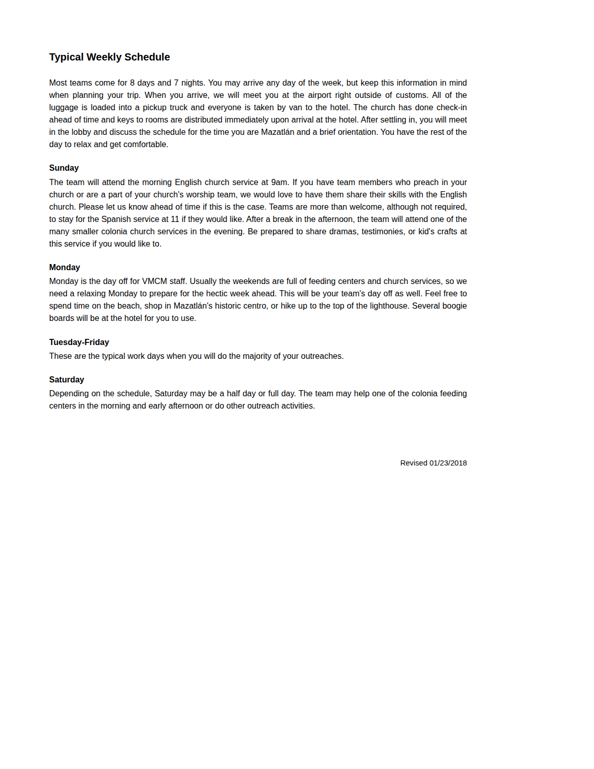Typical Weekly Schedule
Most teams come for 8 days and 7 nights. You may arrive any day of the week, but keep this information in mind when planning your trip. When you arrive, we will meet you at the airport right outside of customs. All of the luggage is loaded into a pickup truck and everyone is taken by van to the hotel. The church has done check-in ahead of time and keys to rooms are distributed immediately upon arrival at the hotel. After settling in, you will meet in the lobby and discuss the schedule for the time you are Mazatlán and a brief orientation. You have the rest of the day to relax and get comfortable.
Sunday
The team will attend the morning English church service at 9am. If you have team members who preach in your church or are a part of your church's worship team, we would love to have them share their skills with the English church. Please let us know ahead of time if this is the case. Teams are more than welcome, although not required, to stay for the Spanish service at 11 if they would like. After a break in the afternoon, the team will attend one of the many smaller colonia church services in the evening. Be prepared to share dramas, testimonies, or kid's crafts at this service if you would like to.
Monday
Monday is the day off for VMCM staff. Usually the weekends are full of feeding centers and church services, so we need a relaxing Monday to prepare for the hectic week ahead. This will be your team's day off as well. Feel free to spend time on the beach, shop in Mazatlán's historic centro, or hike up to the top of the lighthouse. Several boogie boards will be at the hotel for you to use.
Tuesday-Friday
These are the typical work days when you will do the majority of your outreaches.
Saturday
Depending on the schedule, Saturday may be a half day or full day. The team may help one of the colonia feeding centers in the morning and early afternoon or do other outreach activities.
Revised 01/23/2018